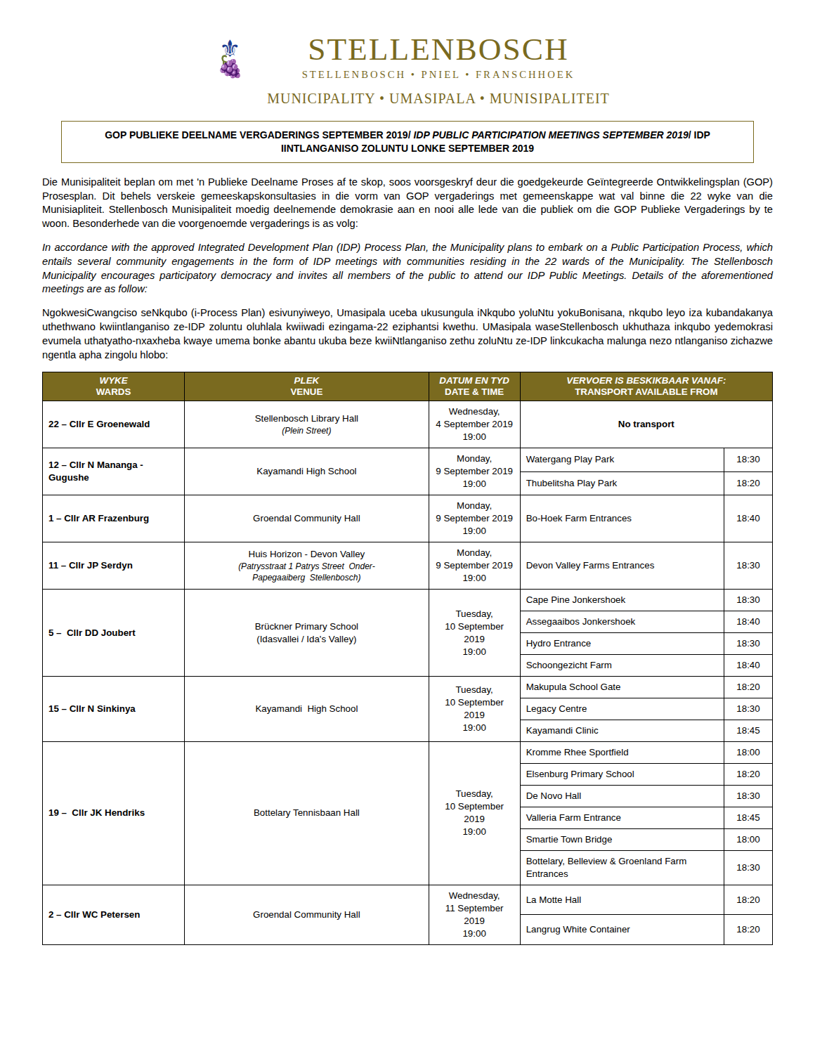⚜
🍇
STELLENBOSCH
STELLENBOSCH • PNIEL • FRANSCHHOEK
MUNICIPALITY • UMASIPALA • MUNISIPALITEIT
GOP PUBLIEKE DEELNAME VERGADERINGS SEPTEMBER 2019/ IDP PUBLIC PARTICIPATION MEETINGS SEPTEMBER 2019/ IDP IINTLANGANISO ZOLUNTU LONKE SEPTEMBER 2019
Die Munisipaliteit beplan om met 'n Publieke Deelname Proses af te skop, soos voorsgeskryf deur die goedgekeurde Geïntegreerde Ontwikkelingsplan (GOP) Prosesplan. Dit behels verskeie gemeeskapskonsultasies in die vorm van GOP vergaderings met gemeenskappe wat val binne die 22 wyke van die Munisiapliteit. Stellenbosch Munisipaliteit moedig deelnemende demokrasie aan en nooi alle lede van die publiek om die GOP Publieke Vergaderings by te woon. Besonderhede van die voorgenoemde vergaderings is as volg:
In accordance with the approved Integrated Development Plan (IDP) Process Plan, the Municipality plans to embark on a Public Participation Process, which entails several community engagements in the form of IDP meetings with communities residing in the 22 wards of the Municipality. The Stellenbosch Municipality encourages participatory democracy and invites all members of the public to attend our IDP Public Meetings. Details of the aforementioned meetings are as follow:
NgokwesiCwangciso seNkqubo (i-Process Plan) esivunyiweyo, Umasipala uceba ukusungula iNkqubo yoluNtu yokuBonisana, nkqubo leyo iza kubandakanya uthethwano kwiintlanganiso ze-IDP zoluntu oluhlala kwiiwadi ezingama-22 eziphantsi kwethu. UMasipala waseStellenbosch ukhuthaza inkqubo yedemokrasi evumela uthatyatho-nxaxheba kwaye umema bonke abantu ukuba beze kwiiNtlanganiso zethu zoluNtu ze-IDP linkcukacha malunga nezo ntlanganiso zichazwe ngentla apha zingolu hlobo:
| WYKE WARDS | PLEK VENUE | DATUM EN TYD DATE & TIME | VERVOER IS BESKIKBAAR VANAF: TRANSPORT AVAILABLE FROM |
| --- | --- | --- | --- |
| 22 – Cllr E Groenewald | Stellenbosch Library Hall (Plein Street) | Wednesday, 4 September 2019 19:00 | No transport |
| 12 – Cllr N Mananga - Gugushe | Kayamandi High School | Monday, 9 September 2019 19:00 | Watergang Play Park | 18:30 |
| Thubelitsha Play Park | 18:20 |
| 1 – Cllr AR Frazenburg | Groendal Community Hall | Monday, 9 September 2019 19:00 | Bo-Hoek Farm Entrances | 18:40 |
| 11 – Cllr JP Serdyn | Huis Horizon - Devon Valley (Patrysstraat 1 Patrys Street Onder-Papegaaiberg Stellenbosch) | Monday, 9 September 2019 19:00 | Devon Valley Farms Entrances | 18:30 |
| 5 – Cllr DD Joubert | Brückner Primary School (Idasvallei / Ida's Valley) | Tuesday, 10 September 2019 19:00 | Cape Pine Jonkershoek | 18:30 |
| Assegaaibos Jonkershoek | 18:40 |
| Hydro Entrance | 18:30 |
| Schoongezicht Farm | 18:40 |
| 15 – Cllr N Sinkinya | Kayamandi High School | Tuesday, 10 September 2019 19:00 | Makupula School Gate | 18:20 |
| Legacy Centre | 18:30 |
| Kayamandi Clinic | 18:45 |
| 19 – Cllr JK Hendriks | Bottelary Tennisbaan Hall | Tuesday, 10 September 2019 19:00 | Kromme Rhee Sportfield | 18:00 |
| Elsenburg Primary School | 18:20 |
| De Novo Hall | 18:30 |
| Valleria Farm Entrance | 18:45 |
| Smartie Town Bridge | 18:00 |
| Bottelary, Belleview & Groenland Farm Entrances | 18:30 |
| 2 – Cllr WC Petersen | Groendal Community Hall | Wednesday, 11 September 2019 19:00 | La Motte Hall | 18:20 |
| Langrug White Container | 18:20 |